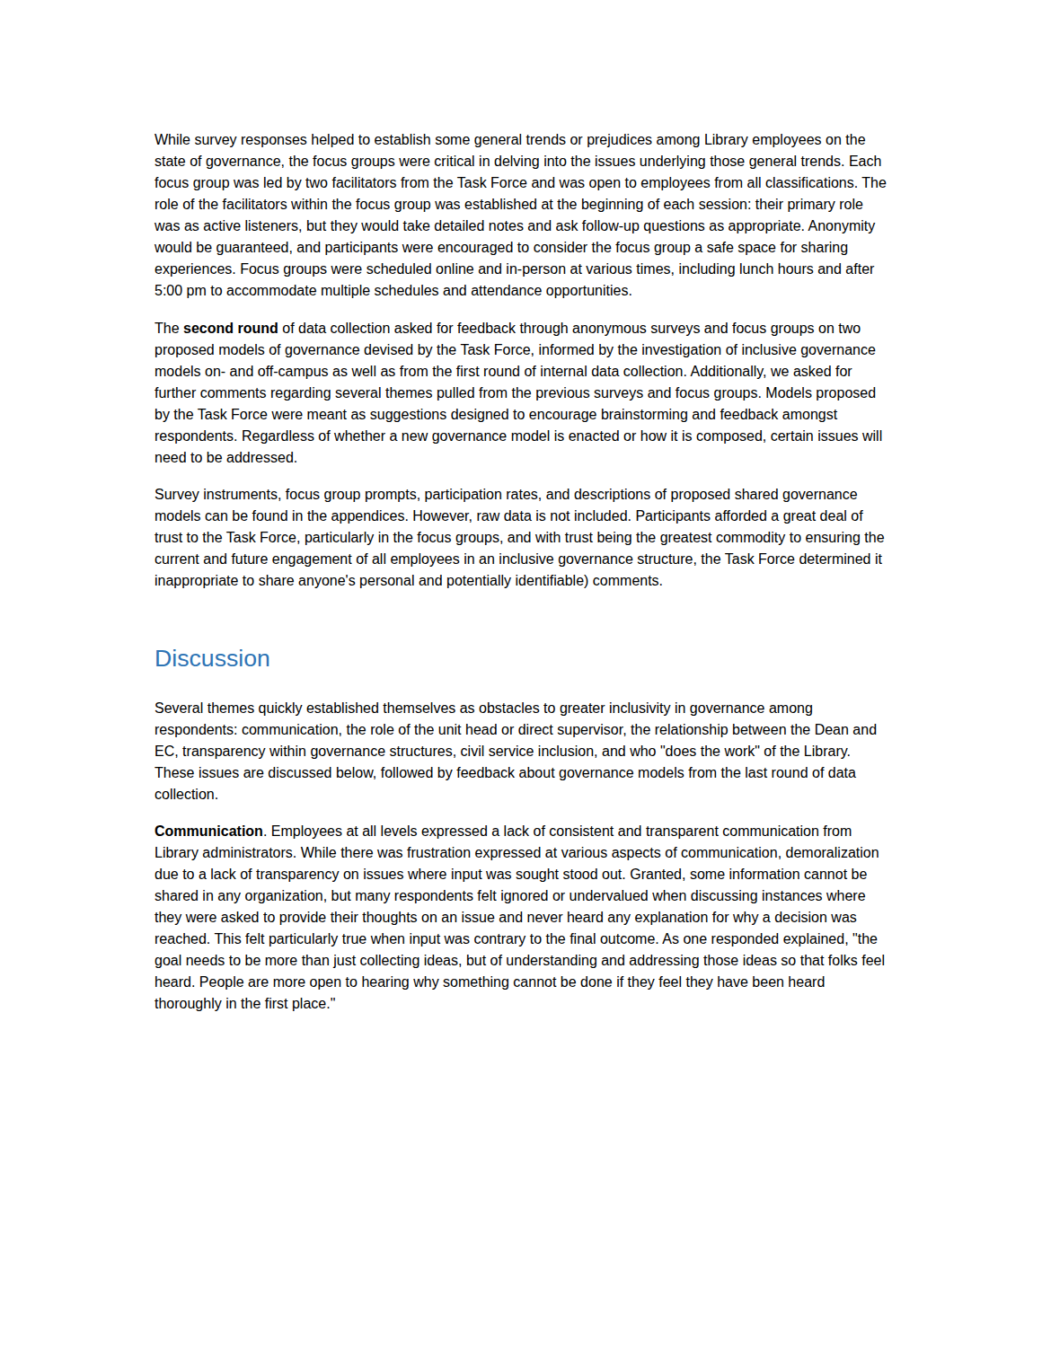While survey responses helped to establish some general trends or prejudices among Library employees on the state of governance, the focus groups were critical in delving into the issues underlying those general trends. Each focus group was led by two facilitators from the Task Force and was open to employees from all classifications. The role of the facilitators within the focus group was established at the beginning of each session: their primary role was as active listeners, but they would take detailed notes and ask follow-up questions as appropriate. Anonymity would be guaranteed, and participants were encouraged to consider the focus group a safe space for sharing experiences. Focus groups were scheduled online and in-person at various times, including lunch hours and after 5:00 pm to accommodate multiple schedules and attendance opportunities.
The second round of data collection asked for feedback through anonymous surveys and focus groups on two proposed models of governance devised by the Task Force, informed by the investigation of inclusive governance models on- and off-campus as well as from the first round of internal data collection. Additionally, we asked for further comments regarding several themes pulled from the previous surveys and focus groups. Models proposed by the Task Force were meant as suggestions designed to encourage brainstorming and feedback amongst respondents. Regardless of whether a new governance model is enacted or how it is composed, certain issues will need to be addressed.
Survey instruments, focus group prompts, participation rates, and descriptions of proposed shared governance models can be found in the appendices. However, raw data is not included. Participants afforded a great deal of trust to the Task Force, particularly in the focus groups, and with trust being the greatest commodity to ensuring the current and future engagement of all employees in an inclusive governance structure, the Task Force determined it inappropriate to share anyone's personal and potentially identifiable) comments.
Discussion
Several themes quickly established themselves as obstacles to greater inclusivity in governance among respondents: communication, the role of the unit head or direct supervisor, the relationship between the Dean and EC, transparency within governance structures, civil service inclusion, and who "does the work" of the Library. These issues are discussed below, followed by feedback about governance models from the last round of data collection.
Communication. Employees at all levels expressed a lack of consistent and transparent communication from Library administrators. While there was frustration expressed at various aspects of communication, demoralization due to a lack of transparency on issues where input was sought stood out. Granted, some information cannot be shared in any organization, but many respondents felt ignored or undervalued when discussing instances where they were asked to provide their thoughts on an issue and never heard any explanation for why a decision was reached. This felt particularly true when input was contrary to the final outcome. As one responded explained, "the goal needs to be more than just collecting ideas, but of understanding and addressing those ideas so that folks feel heard. People are more open to hearing why something cannot be done if they feel they have been heard thoroughly in the first place."